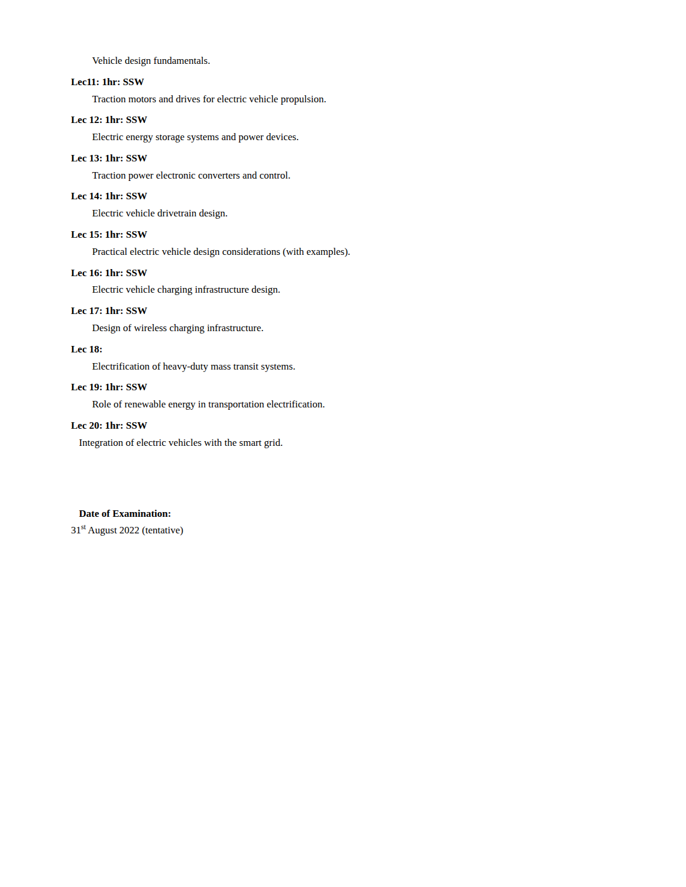Vehicle design fundamentals.
Lec11: 1hr: SSW
Traction motors and drives for electric vehicle propulsion.
Lec 12: 1hr: SSW
Electric energy storage systems and power devices.
Lec 13: 1hr: SSW
Traction power electronic converters and control.
Lec 14: 1hr: SSW
Electric vehicle drivetrain design.
Lec 15: 1hr: SSW
Practical electric vehicle design considerations (with examples).
Lec 16: 1hr: SSW
Electric vehicle charging infrastructure design.
Lec 17: 1hr: SSW
Design of wireless charging infrastructure.
Lec 18:
Electrification of heavy-duty mass transit systems.
Lec 19: 1hr: SSW
Role of renewable energy in transportation electrification.
Lec 20: 1hr: SSW
Integration of electric vehicles with the smart grid.
Date of Examination:
31st August 2022 (tentative)